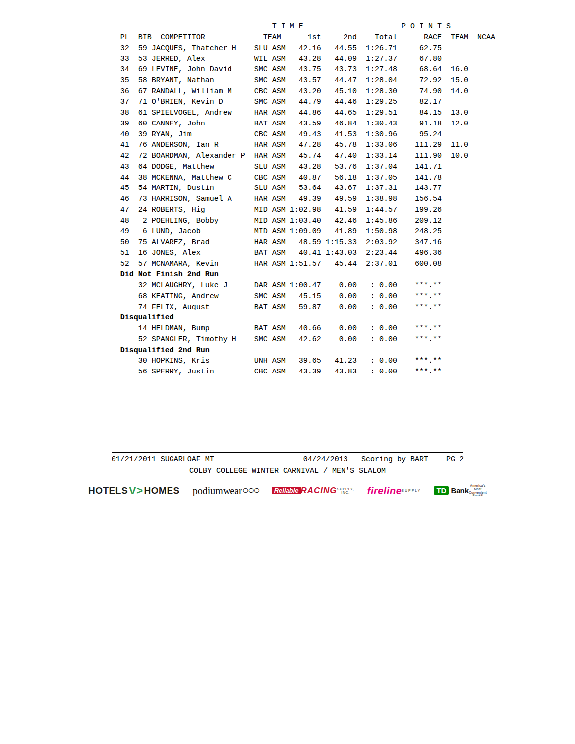T I M E                      P O I N T S
  PL  BIB  COMPETITOR             TEAM      1st     2nd    Total      RACE  TEAM  NCAA
  32  59 JACQUES, Thatcher H    SLU ASM   42.16   44.55  1:26.71     62.75
  33  53 JERRED, Alex           WIL ASM   43.28   44.09  1:27.37     67.80
  34  69 LEVINE, John David     SMC ASM   43.75   43.73  1:27.48     68.64  16.0
  35  58 BRYANT, Nathan         SMC ASM   43.57   44.47  1:28.04     72.92  15.0
  36  67 RANDALL, William M     CBC ASM   43.20   45.10  1:28.30     74.90  14.0
  37  71 O'BRIEN, Kevin D       SMC ASM   44.79   44.46  1:29.25     82.17
  38  61 SPIELVOGEL, Andrew     HAR ASM   44.86   44.65  1:29.51     84.15  13.0
  39  60 CANNEY, John           BAT ASM   43.59   46.84  1:30.43     91.18  12.0
  40  39 RYAN, Jim              CBC ASM   49.43   41.53  1:30.96     95.24
  41  76 ANDERSON, Ian R        HAR ASM   47.28   45.78  1:33.06    111.29  11.0
  42  72 BOARDMAN, Alexander P  HAR ASM   45.74   47.40  1:33.14    111.90  10.0
  43  64 DODGE, Matthew         SLU ASM   43.28   53.76  1:37.04    141.71
  44  38 MCKENNA, Matthew C     CBC ASM   40.87   56.18  1:37.05    141.78
  45  54 MARTIN, Dustin         SLU ASM   53.64   43.67  1:37.31    143.77
  46  73 HARRISON, Samuel A     HAR ASM   49.39   49.59  1:38.98    156.54
  47  24 ROBERTS, Hig           MID ASM 1:02.98   41.59  1:44.57    199.26
  48   2 POEHLING, Bobby        MID ASM 1:03.40   42.46  1:45.86    209.12
  49   6 LUND, Jacob            MID ASM 1:09.09   41.89  1:50.98    248.25
  50  75 ALVAREZ, Brad          HAR ASM   48.59 1:15.33  2:03.92    347.16
  51  16 JONES, Alex            BAT ASM   40.41 1:43.03  2:23.44    496.36
  52  57 MCNAMARA, Kevin        HAR ASM 1:51.57   45.44  2:37.01    600.08
  Did Not Finish 2nd Run
      32 MCLAUGHRY, Luke J      DAR ASM 1:00.47    0.00   : 0.00    ***.**
      68 KEATING, Andrew        SMC ASM   45.15    0.00   : 0.00    ***.**
      74 FELIX, August          BAT ASM   59.87    0.00   : 0.00    ***.**
  Disqualified
      14 HELDMAN, Bump          BAT ASM   40.66    0.00   : 0.00    ***.**
      52 SPANGLER, Timothy H    SMC ASM   42.62    0.00   : 0.00    ***.**
  Disqualified 2nd Run
      30 HOPKINS, Kris          UNH ASM   39.65   41.23   : 0.00    ***.**
      56 SPERRY, Justin         CBC ASM   43.39   43.83   : 0.00    ***.**
01/21/2011 SUGARLOAF MT 04/24/2013 Scoring by BART PG 2
COLBY COLLEGE WINTER CARNIVAL / MEN'S SLALOM
HOTELS V> HOMES podiumwear ○○○ Reliable RACING SUPPLY, INC. fireline SUPPLY TD Bank America's Most Convenient Bank®